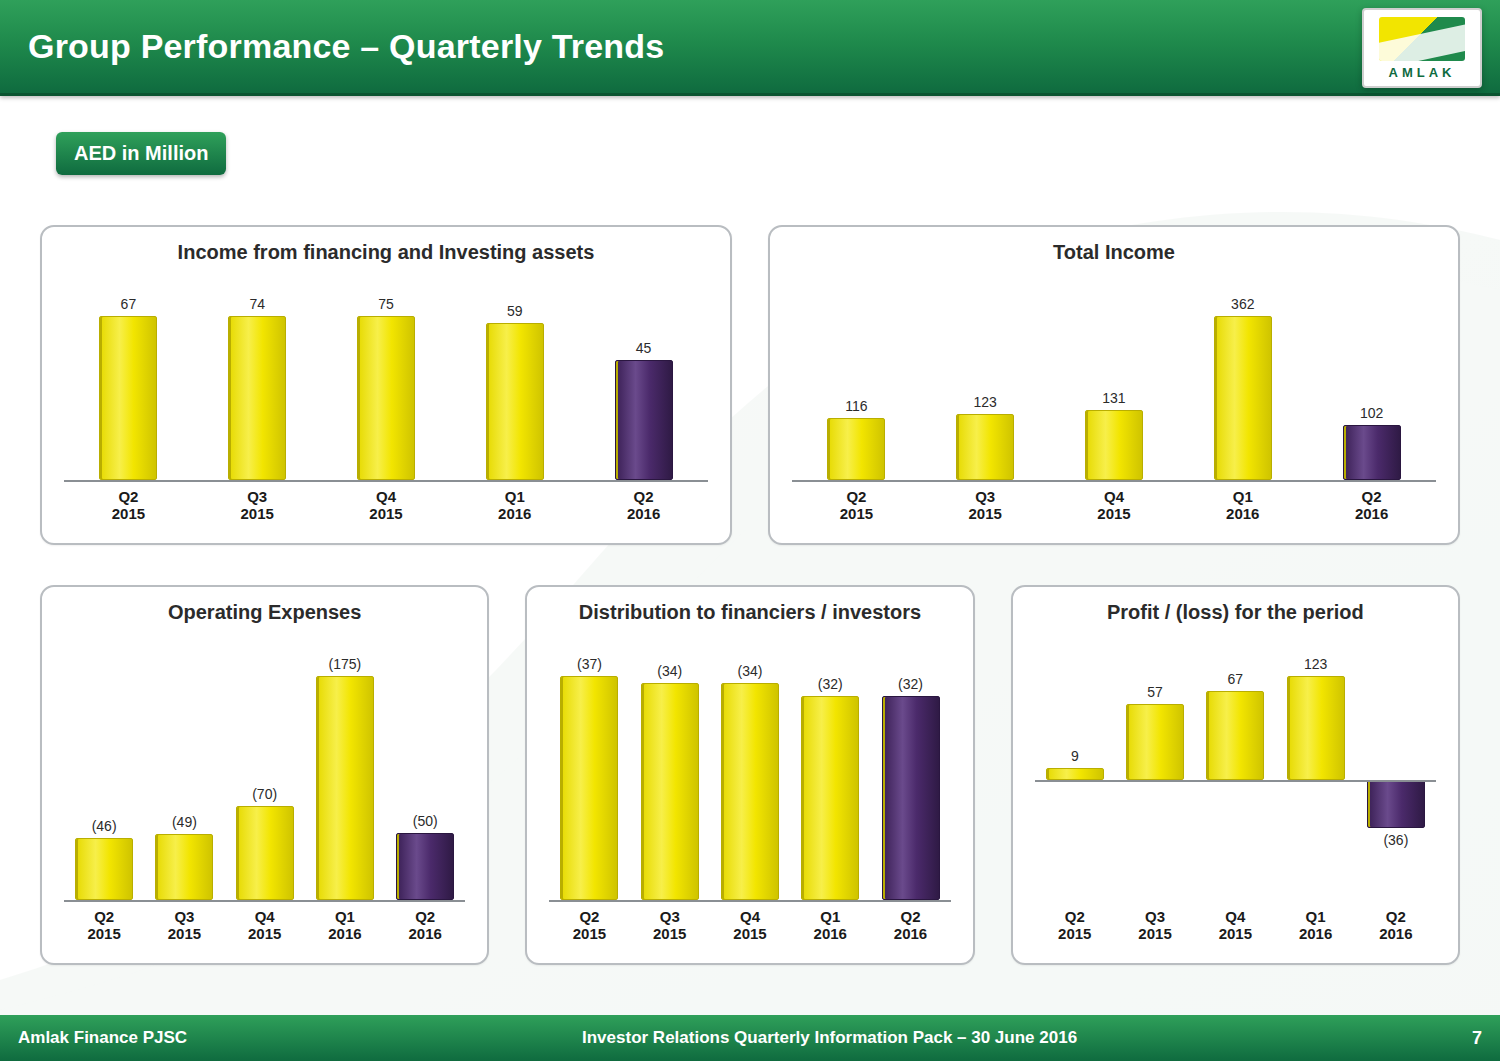Group Performance – Quarterly Trends
AMLAK
AED in Million
Income from financing and Investing assets
67
74
75
59
45
Q2
2015
Q3
2015
Q4
2015
Q1
2016
Q2
2016
Total Income
116
123
131
362
102
Q2
2015
Q3
2015
Q4
2015
Q1
2016
Q2
2016
Operating Expenses
(46)
(49)
(70)
(175)
(50)
Q2
2015
Q3
2015
Q4
2015
Q1
2016
Q2
2016
Distribution to financiers / investors
(37)
(34)
(34)
(32)
(32)
Q2
2015
Q3
2015
Q4
2015
Q1
2016
Q2
2016
Profit / (loss) for the period
9
57
67
123
(36)
Q2
2015
Q3
2015
Q4
2015
Q1
2016
Q2
2016
Amlak Finance PJSC
Investor Relations Quarterly Information Pack – 30 June 2016
7